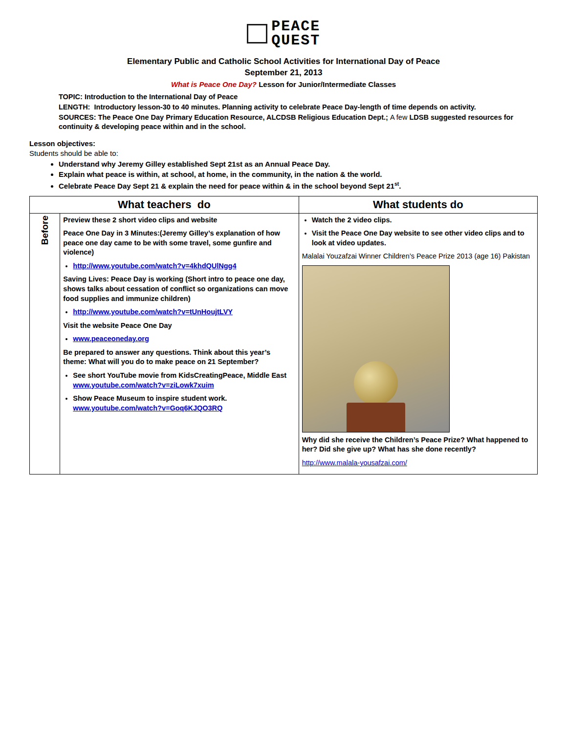PEACE
QUEST
Elementary Public and Catholic School Activities for International Day of Peace
September 21, 2013
What is Peace One Day? Lesson for Junior/Intermediate Classes
TOPIC: Introduction to the International Day of Peace
LENGTH: Introductory lesson-30 to 40 minutes. Planning activity to celebrate Peace Day-length of time depends on activity.
SOURCES: The Peace One Day Primary Education Resource, ALCDSB Religious Education Dept.; A few LDSB suggested resources for continuity & developing peace within and in the school.
Lesson objectives:
Students should be able to:
Understand why Jeremy Gilley established Sept 21st as an Annual Peace Day.
Explain what peace is within, at school, at home, in the community, in the nation & the world.
Celebrate Peace Day Sept 21 & explain the need for peace within & in the school beyond Sept 21st.
| What teachers do | What students do |
| --- | --- |
| Before | Preview these 2 short video clips and website Peace One Day in 3 Minutes:(Jeremy Gilley’s explanation of how peace one day came to be with some travel, some gunfire and violence) http://www.youtube.com/watch?v=4khdQUlNgg4 Saving Lives: Peace Day is working (Short intro to peace one day, shows talks about cessation of conflict so organizations can move food supplies and immunize children) http://www.youtube.com/watch?v=tUnHoujtLVY Visit the website Peace One Day www.peaceoneday.org Be prepared to answer any questions. Think about this year’s theme: What will you do to make peace on 21 September? See short YouTube movie from KidsCreatingPeace, Middle East www.youtube.com/watch?v=ziLowk7xuim Show Peace Museum to inspire student work. www.youtube.com/watch?v=Goq6KJQO3RQ | Watch the 2 video clips. Visit the Peace One Day website to see other video clips and to look at video updates. Malalai Youzafzai Winner Children’s Peace Prize 2013 (age 16) Pakistan Why did she receive the Children’s Peace Prize? What happened to her? Did she give up? What has she done recently? http://www.malala-yousafzai.com/ |